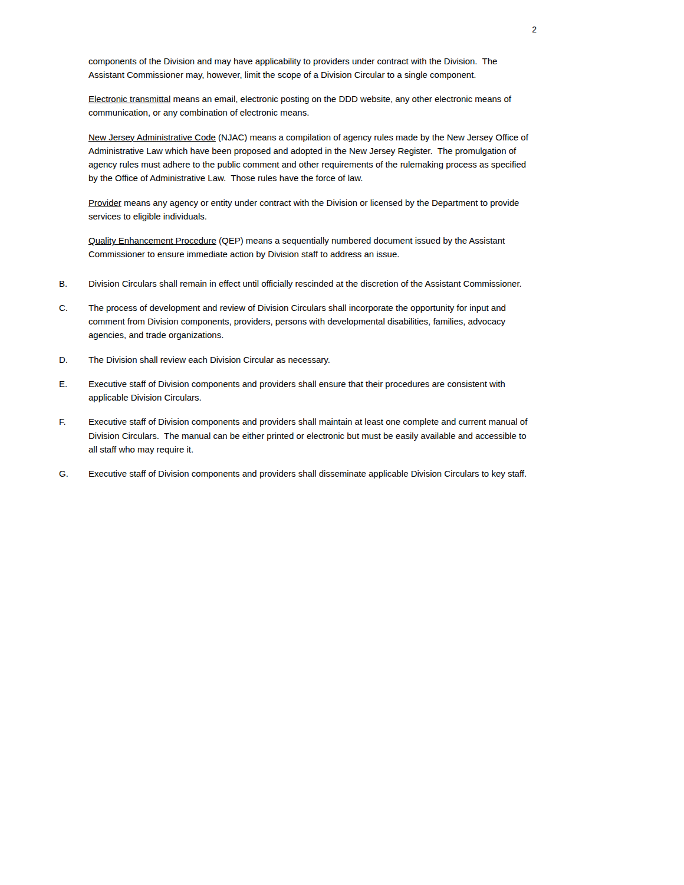2
components of the Division and may have applicability to providers under contract with the Division. The Assistant Commissioner may, however, limit the scope of a Division Circular to a single component.
Electronic transmittal means an email, electronic posting on the DDD website, any other electronic means of communication, or any combination of electronic means.
New Jersey Administrative Code (NJAC) means a compilation of agency rules made by the New Jersey Office of Administrative Law which have been proposed and adopted in the New Jersey Register. The promulgation of agency rules must adhere to the public comment and other requirements of the rulemaking process as specified by the Office of Administrative Law. Those rules have the force of law.
Provider means any agency or entity under contract with the Division or licensed by the Department to provide services to eligible individuals.
Quality Enhancement Procedure (QEP) means a sequentially numbered document issued by the Assistant Commissioner to ensure immediate action by Division staff to address an issue.
B.
Division Circulars shall remain in effect until officially rescinded at the discretion of the Assistant Commissioner.
C.
The process of development and review of Division Circulars shall incorporate the opportunity for input and comment from Division components, providers, persons with developmental disabilities, families, advocacy agencies, and trade organizations.
D.
The Division shall review each Division Circular as necessary.
E.
Executive staff of Division components and providers shall ensure that their procedures are consistent with applicable Division Circulars.
F.
Executive staff of Division components and providers shall maintain at least one complete and current manual of Division Circulars. The manual can be either printed or electronic but must be easily available and accessible to all staff who may require it.
G.
Executive staff of Division components and providers shall disseminate applicable Division Circulars to key staff.